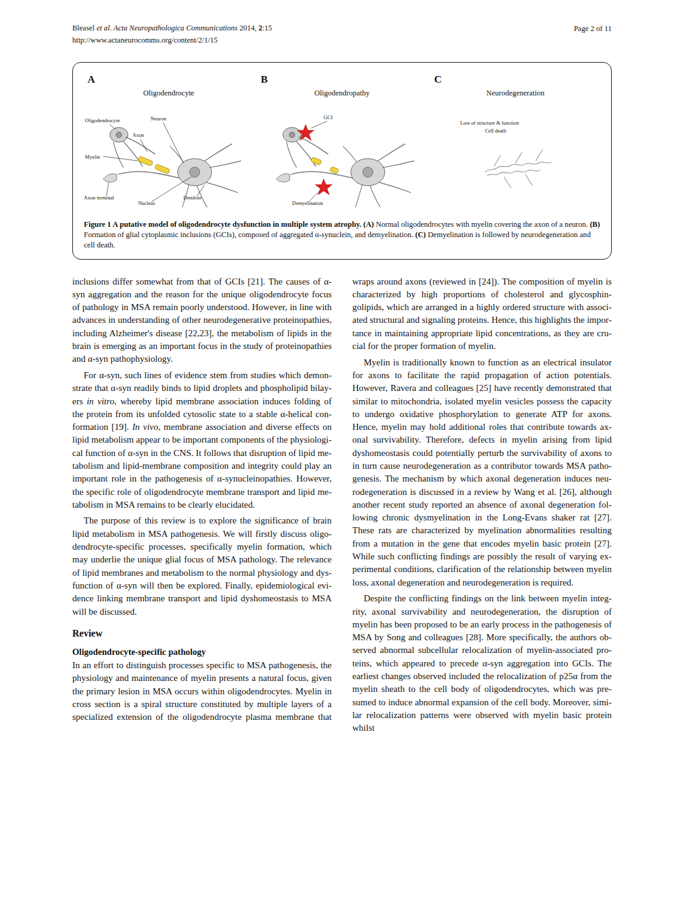Bleasel et al. Acta Neuropathologica Communications 2014, 2:15
http://www.actaneurocomms.org/content/2/1/15
Page 2 of 11
A
Oligodendrocyte
Oligodendrocyte Neuron Axon Myelin Axon terminal Nucleus Dendrite
B
Oligodendropathy
GCI Demyelination
C
Neurodegeneration
Loss of structure & function Cell death
Figure 1 A putative model of oligodendrocyte dysfunction in multiple system atrophy. (A) Normal oligodendrocytes with myelin covering the axon of a neuron. (B) Formation of glial cytoplasmic inclusions (GCIs), composed of aggregated α-synuclein, and demyelination. (C) Demyelination is followed by neurodegeneration and cell death.
inclusions differ somewhat from that of GCIs [21]. The causes of α-syn aggregation and the reason for the unique oligodendrocyte focus of pathology in MSA remain poorly understood. However, in line with advances in understanding of other neurodegenerative proteinopathies, including Alzheimer's disease [22,23], the metabolism of lipids in the brain is emerging as an important focus in the study of proteinopathies and α-syn pathophysiology.
For α-syn, such lines of evidence stem from studies which demonstrate that α-syn readily binds to lipid droplets and phospholipid bilayers in vitro, whereby lipid membrane association induces folding of the protein from its unfolded cytosolic state to a stable α-helical conformation [19]. In vivo, membrane association and diverse effects on lipid metabolism appear to be important components of the physiological function of α-syn in the CNS. It follows that disruption of lipid metabolism and lipid-membrane composition and integrity could play an important role in the pathogenesis of α-synucleinopathies. However, the specific role of oligodendrocyte membrane transport and lipid metabolism in MSA remains to be clearly elucidated.
The purpose of this review is to explore the significance of brain lipid metabolism in MSA pathogenesis. We will firstly discuss oligodendrocyte-specific processes, specifically myelin formation, which may underlie the unique glial focus of MSA pathology. The relevance of lipid membranes and metabolism to the normal physiology and dysfunction of α-syn will then be explored. Finally, epidemiological evidence linking membrane transport and lipid dyshomeostasis to MSA will be discussed.
Review
Oligodendrocyte-specific pathology
In an effort to distinguish processes specific to MSA pathogenesis, the physiology and maintenance of myelin presents a natural focus, given the primary lesion in MSA occurs within oligodendrocytes. Myelin in cross section is a spiral structure constituted by multiple layers of a specialized extension of the oligodendrocyte plasma membrane that wraps around axons (reviewed in [24]). The composition of myelin is characterized by high proportions of cholesterol and glycosphingolipids, which are arranged in a highly ordered structure with associated structural and signaling proteins. Hence, this highlights the importance in maintaining appropriate lipid concentrations, as they are crucial for the proper formation of myelin.
Myelin is traditionally known to function as an electrical insulator for axons to facilitate the rapid propagation of action potentials. However, Ravera and colleagues [25] have recently demonstrated that similar to mitochondria, isolated myelin vesicles possess the capacity to undergo oxidative phosphorylation to generate ATP for axons. Hence, myelin may hold additional roles that contribute towards axonal survivability. Therefore, defects in myelin arising from lipid dyshomeostasis could potentially perturb the survivability of axons to in turn cause neurodegeneration as a contributor towards MSA pathogenesis. The mechanism by which axonal degeneration induces neurodegeneration is discussed in a review by Wang et al. [26], although another recent study reported an absence of axonal degeneration following chronic dysmyelination in the Long-Evans shaker rat [27]. These rats are characterized by myelination abnormalities resulting from a mutation in the gene that encodes myelin basic protein [27]. While such conflicting findings are possibly the result of varying experimental conditions, clarification of the relationship between myelin loss, axonal degeneration and neurodegeneration is required.
Despite the conflicting findings on the link between myelin integrity, axonal survivability and neurodegeneration, the disruption of myelin has been proposed to be an early process in the pathogenesis of MSA by Song and colleagues [28]. More specifically, the authors observed abnormal subcellular relocalization of myelin-associated proteins, which appeared to precede α-syn aggregation into GCIs. The earliest changes observed included the relocalization of p25α from the myelin sheath to the cell body of oligodendrocytes, which was presumed to induce abnormal expansion of the cell body. Moreover, similar relocalization patterns were observed with myelin basic protein whilst